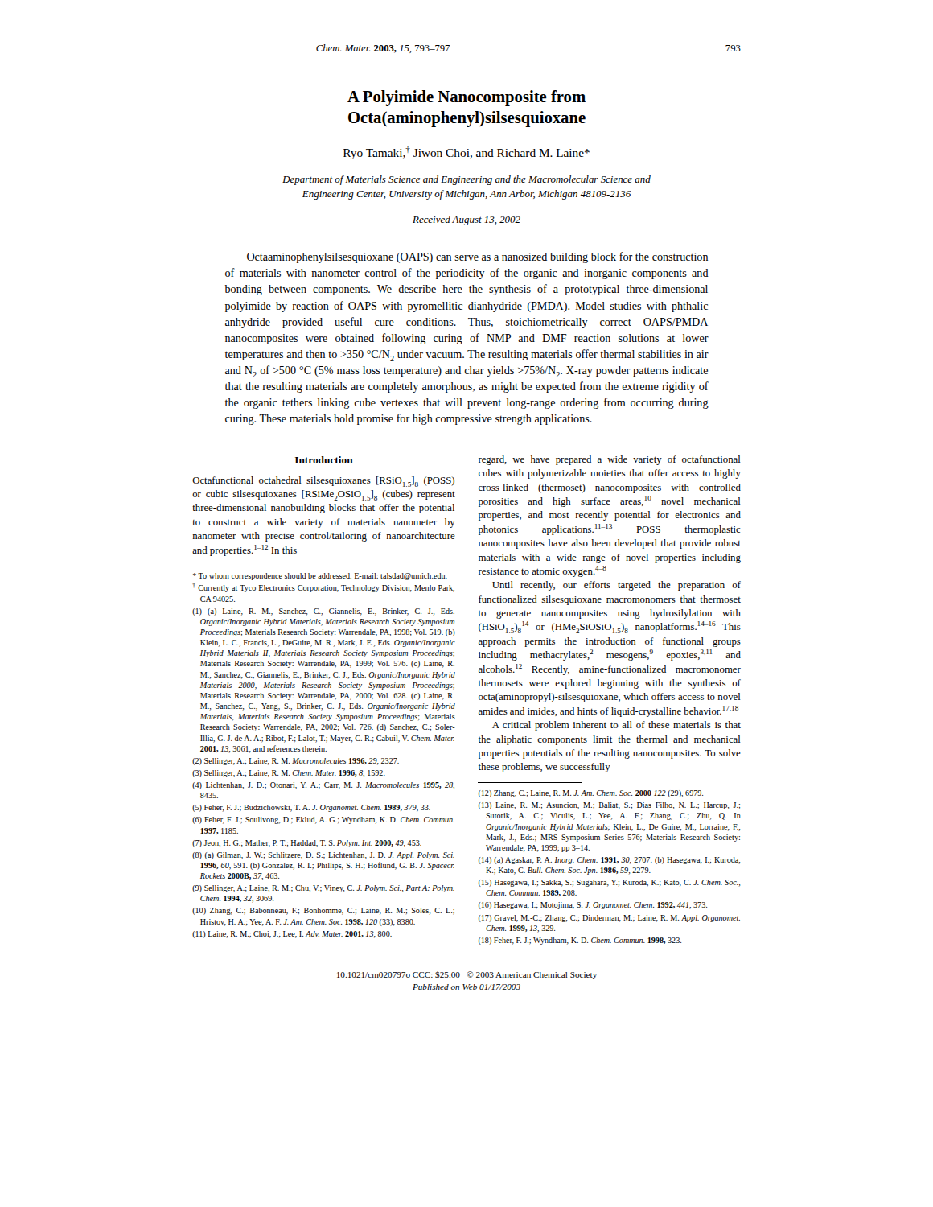Chem. Mater. 2003, 15, 793–797 793
A Polyimide Nanocomposite from
Octa(aminophenyl)silsesquioxane
Ryo Tamaki,† Jiwon Choi, and Richard M. Laine*
Department of Materials Science and Engineering and the Macromolecular Science and
Engineering Center, University of Michigan, Ann Arbor, Michigan 48109-2136
Received August 13, 2002
Octaaminophenylsilsesquioxane (OAPS) can serve as a nanosized building block for the construction of materials with nanometer control of the periodicity of the organic and inorganic components and bonding between components. We describe here the synthesis of a prototypical three-dimensional polyimide by reaction of OAPS with pyromellitic dianhydride (PMDA). Model studies with phthalic anhydride provided useful cure conditions. Thus, stoichiometrically correct OAPS/PMDA nanocomposites were obtained following curing of NMP and DMF reaction solutions at lower temperatures and then to >350 °C/N2 under vacuum. The resulting materials offer thermal stabilities in air and N2 of >500 °C (5% mass loss temperature) and char yields >75%/N2. X-ray powder patterns indicate that the resulting materials are completely amorphous, as might be expected from the extreme rigidity of the organic tethers linking cube vertexes that will prevent long-range ordering from occurring during curing. These materials hold promise for high compressive strength applications.
Introduction
Octafunctional octahedral silsesquioxanes [RSiO1.5]8 (POSS) or cubic silsesquioxanes [RSiMe2OSiO1.5]8 (cubes) represent three-dimensional nanobuilding blocks that offer the potential to construct a wide variety of materials nanometer by nanometer with precise control/tailoring of nanoarchitecture and properties.1–12 In this
* To whom correspondence should be addressed. E-mail: talsdad@umich.edu.
† Currently at Tyco Electronics Corporation, Technology Division, Menlo Park, CA 94025.
(1) (a) Laine, R. M., Sanchez, C., Giannelis, E., Brinker, C. J., Eds. Organic/Inorganic Hybrid Materials, Materials Research Society Symposium Proceedings; Materials Research Society: Warrendale, PA, 1998; Vol. 519. (b) Klein, L. C., Francis, L., DeGuire, M. R., Mark, J. E., Eds. Organic/Inorganic Hybrid Materials II, Materials Research Society Symposium Proceedings; Materials Research Society: Warrendale, PA, 1999; Vol. 576. (c) Laine, R. M., Sanchez, C., Giannelis, E., Brinker, C. J., Eds. Organic/Inorganic Hybrid Materials 2000, Materials Research Society Symposium Proceedings; Materials Research Society: Warrendale, PA, 2000; Vol. 628. (c) Laine, R. M., Sanchez, C., Yang, S., Brinker, C. J., Eds. Organic/Inorganic Hybrid Materials, Materials Research Society Symposium Proceedings; Materials Research Society: Warrendale, PA, 2002; Vol. 726. (d) Sanchez, C.; Soler-Illia, G. J. de A. A.; Ribot, F.; Lalot, T.; Mayer, C. R.; Cabuil, V. Chem. Mater. 2001, 13, 3061, and references therein.
(2) Sellinger, A.; Laine, R. M. Macromolecules 1996, 29, 2327.
(3) Sellinger, A.; Laine, R. M. Chem. Mater. 1996, 8, 1592.
(4) Lichtenhan, J. D.; Otonari, Y. A.; Carr, M. J. Macromolecules 1995, 28, 8435.
(5) Feher, F. J.; Budzichowski, T. A. J. Organomet. Chem. 1989, 379, 33.
(6) Feher, F. J.; Soulivong, D.; Eklud, A. G.; Wyndham, K. D. Chem. Commun. 1997, 1185.
(7) Jeon, H. G.; Mather, P. T.; Haddad, T. S. Polym. Int. 2000, 49, 453.
(8) (a) Gilman, J. W.; Schlitzere, D. S.; Lichtenhan, J. D. J. Appl. Polym. Sci. 1996, 60, 591. (b) Gonzalez, R. I.; Phillips, S. H.; Hoflund, G. B. J. Spacecr. Rockets 2000B, 37, 463.
(9) Sellinger, A.; Laine, R. M.; Chu, V.; Viney, C. J. Polym. Sci., Part A: Polym. Chem. 1994, 32, 3069.
(10) Zhang, C.; Babonneau, F.; Bonhomme, C.; Laine, R. M.; Soles, C. L.; Hristov, H. A.; Yee, A. F. J. Am. Chem. Soc. 1998, 120 (33), 8380.
(11) Laine, R. M.; Choi, J.; Lee, I. Adv. Mater. 2001, 13, 800.
regard, we have prepared a wide variety of octafunctional cubes with polymerizable moieties that offer access to highly cross-linked (thermoset) nanocomposites with controlled porosities and high surface areas,10 novel mechanical properties, and most recently potential for electronics and photonics applications.11–13 POSS thermoplastic nanocomposites have also been developed that provide robust materials with a wide range of novel properties including resistance to atomic oxygen.4–8
Until recently, our efforts targeted the preparation of functionalized silsesquioxane macromonomers that thermoset to generate nanocomposites using hydrosilylation with (HSiO1.5)814 or (HMe2SiOSiO1.5)8 nanoplatforms.14–16 This approach permits the introduction of functional groups including methacrylates,2 mesogens,9 epoxies,3,11 and alcohols.12 Recently, amine-functionalized macromonomer thermosets were explored beginning with the synthesis of octa(aminopropyl)-silsesquioxane, which offers access to novel amides and imides, and hints of liquid-crystalline behavior.17,18
A critical problem inherent to all of these materials is that the aliphatic components limit the thermal and mechanical properties potentials of the resulting nanocomposites. To solve these problems, we successfully
(12) Zhang, C.; Laine, R. M. J. Am. Chem. Soc. 2000 122 (29), 6979.
(13) Laine, R. M.; Asuncion, M.; Baliat, S.; Dias Filho, N. L.; Harcup, J.; Sutorik, A. C.; Viculis, L.; Yee, A. F.; Zhang, C.; Zhu, Q. In Organic/Inorganic Hybrid Materials; Klein, L., De Guire, M., Lorraine, F., Mark, J., Eds.; MRS Symposium Series 576; Materials Research Society: Warrendale, PA, 1999; pp 3–14.
(14) (a) Agaskar, P. A. Inorg. Chem. 1991, 30, 2707. (b) Hasegawa, I.; Kuroda, K.; Kato, C. Bull. Chem. Soc. Jpn. 1986, 59, 2279.
(15) Hasegawa, I.; Sakka, S.; Sugahara, Y.; Kuroda, K.; Kato, C. J. Chem. Soc., Chem. Commun. 1989, 208.
(16) Hasegawa, I.; Motojima, S. J. Organomet. Chem. 1992, 441, 373.
(17) Gravel, M.-C.; Zhang, C.; Dinderman, M.; Laine, R. M. Appl. Organomet. Chem. 1999, 13, 329.
(18) Feher, F. J.; Wyndham, K. D. Chem. Commun. 1998, 323.
10.1021/cm020797o CCC: $25.00 © 2003 American Chemical Society
Published on Web 01/17/2003